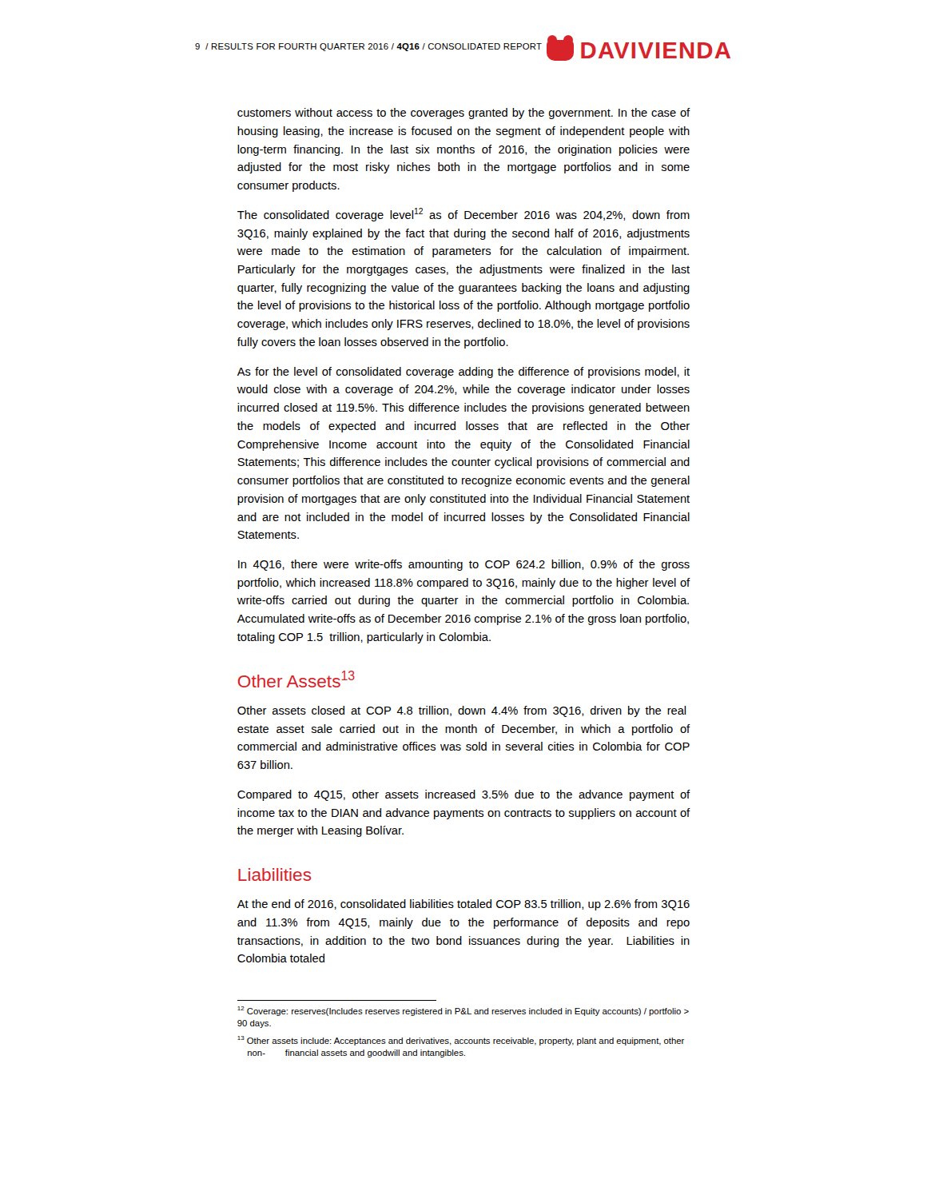9 / RESULTS FOR FOURTH QUARTER 2016 / 4Q16 / CONSOLIDATED REPORT
DAVIVIENDA
customers without access to the coverages granted by the government. In the case of housing leasing, the increase is focused on the segment of independent people with long-term financing. In the last six months of 2016, the origination policies were adjusted for the most risky niches both in the mortgage portfolios and in some consumer products.
The consolidated coverage level12 as of December 2016 was 204,2%, down from 3Q16, mainly explained by the fact that during the second half of 2016, adjustments were made to the estimation of parameters for the calculation of impairment. Particularly for the morgtgages cases, the adjustments were finalized in the last quarter, fully recognizing the value of the guarantees backing the loans and adjusting the level of provisions to the historical loss of the portfolio. Although mortgage portfolio coverage, which includes only IFRS reserves, declined to 18.0%, the level of provisions fully covers the loan losses observed in the portfolio.
As for the level of consolidated coverage adding the difference of provisions model, it would close with a coverage of 204.2%, while the coverage indicator under losses incurred closed at 119.5%. This difference includes the provisions generated between the models of expected and incurred losses that are reflected in the Other Comprehensive Income account into the equity of the Consolidated Financial Statements; This difference includes the counter cyclical provisions of commercial and consumer portfolios that are constituted to recognize economic events and the general provision of mortgages that are only constituted into the Individual Financial Statement and are not included in the model of incurred losses by the Consolidated Financial Statements.
In 4Q16, there were write-offs amounting to COP 624.2 billion, 0.9% of the gross portfolio, which increased 118.8% compared to 3Q16, mainly due to the higher level of write-offs carried out during the quarter in the commercial portfolio in Colombia. Accumulated write-offs as of December 2016 comprise 2.1% of the gross loan portfolio, totaling COP 1.5 trillion, particularly in Colombia.
Other Assets13
Other assets closed at COP 4.8 trillion, down 4.4% from 3Q16, driven by the real estate asset sale carried out in the month of December, in which a portfolio of commercial and administrative offices was sold in several cities in Colombia for COP 637 billion.
Compared to 4Q15, other assets increased 3.5% due to the advance payment of income tax to the DIAN and advance payments on contracts to suppliers on account of the merger with Leasing Bolívar.
Liabilities
At the end of 2016, consolidated liabilities totaled COP 83.5 trillion, up 2.6% from 3Q16 and 11.3% from 4Q15, mainly due to the performance of deposits and repo transactions, in addition to the two bond issuances during the year. Liabilities in Colombia totaled
12 Coverage: reserves(Includes reserves registered in P&L and reserves included in Equity accounts) / portfolio > 90 days.
13 Other assets include: Acceptances and derivatives, accounts receivable, property, plant and equipment, other non-financial assets and goodwill and intangibles.